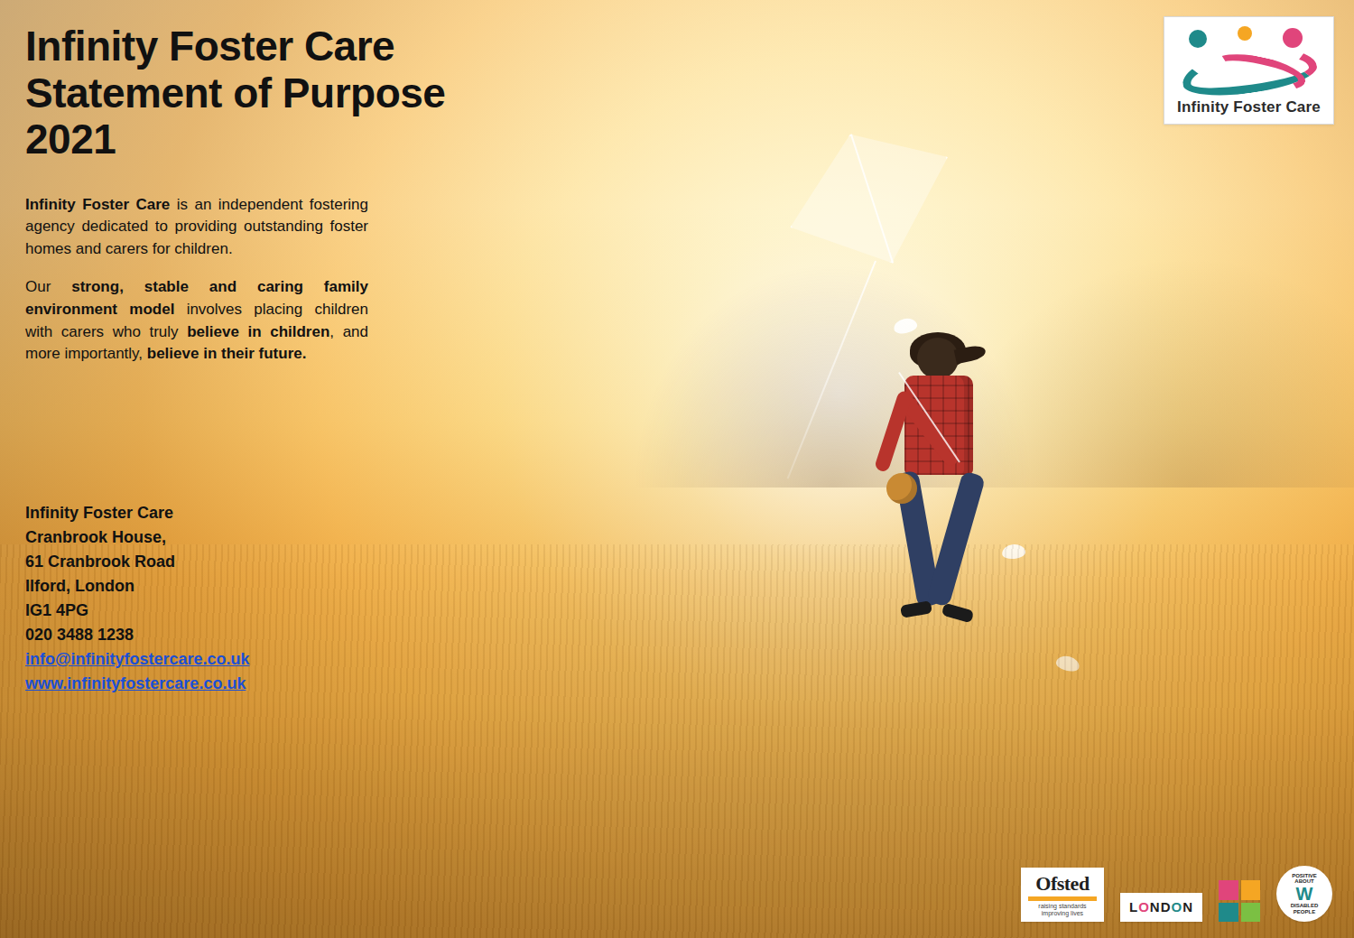Infinity Foster Care
Infinity Foster Care
Statement of Purpose
2021
Infinity Foster Care is an independent fostering agency dedicated to providing outstanding foster homes and carers for children.
Our strong, stable and caring family environment model involves placing children with carers who truly believe in children, and more importantly, believe in their future.
Infinity Foster Care
Cranbrook House,
61 Cranbrook Road
Ilford, London
IG1 4PG
020 3488 1238
info@infinityfostercare.co.uk
www.infinityfostercare.co.uk
Ofsted
raising standards
improving lives
LONDON
POSITIVE ABOUT
W
DISABLED PEOPLE